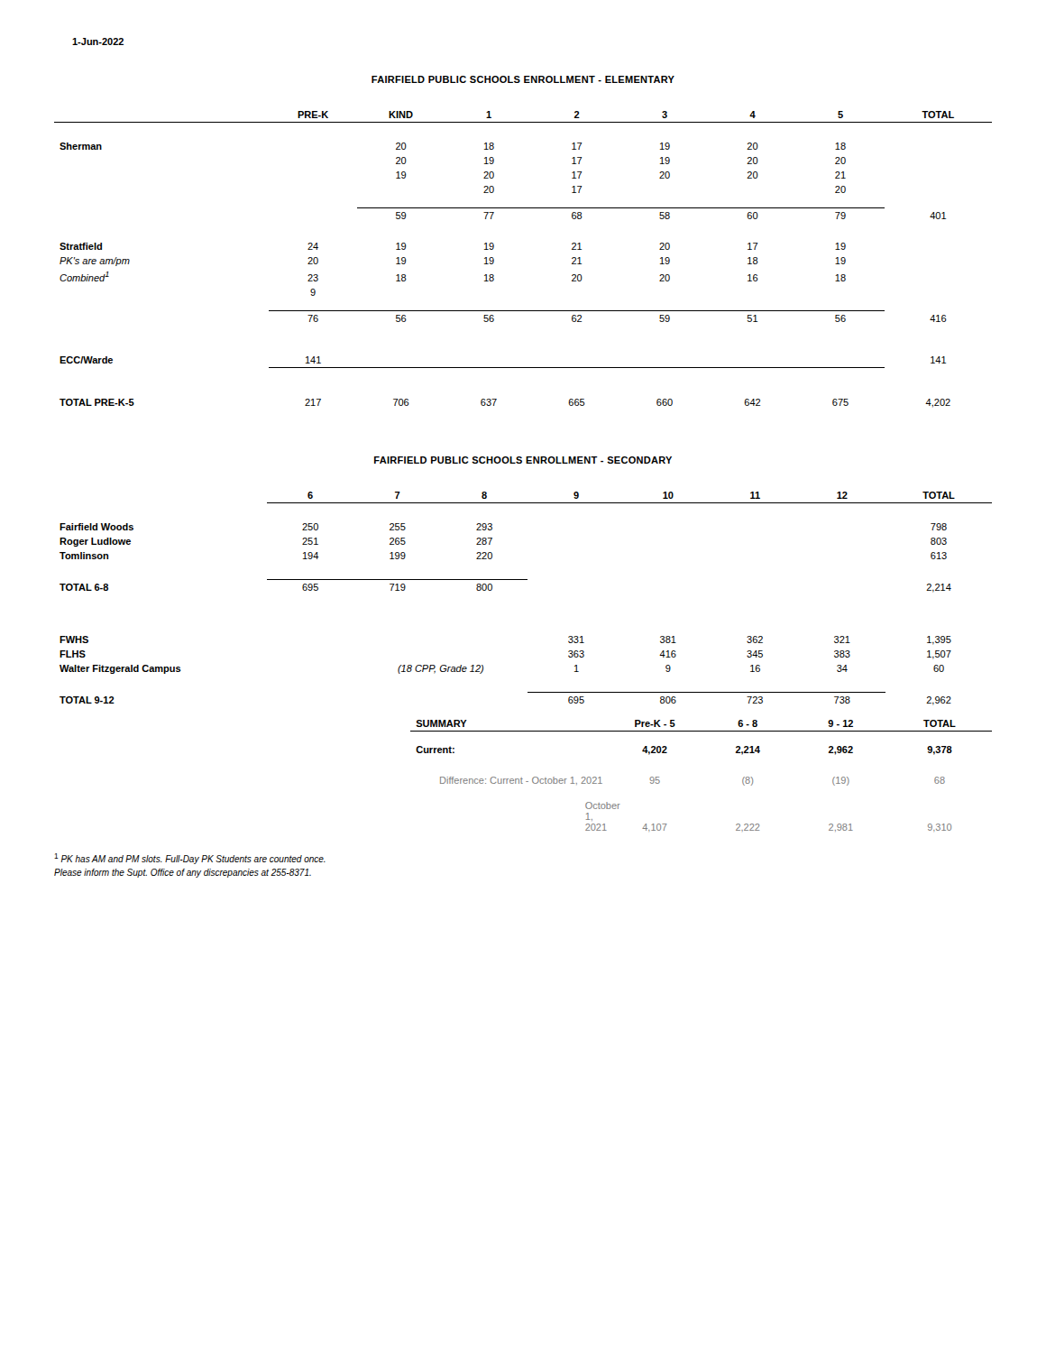1-Jun-2022
FAIRFIELD PUBLIC SCHOOLS ENROLLMENT - ELEMENTARY
| | PRE-K | KIND | 1 | 2 | 3 | 4 | 5 | TOTAL |
| --- | --- | --- | --- | --- | --- | --- | --- | --- |
| Sherman | | 20 | 18 | 17 | 19 | 20 | 18 | |
| | | 20 | 19 | 17 | 19 | 20 | 20 | |
| | | 19 | 20 | 17 | 20 | 20 | 21 | |
| | | | 20 | 17 | | | 20 | |
| | | 59 | 77 | 68 | 58 | 60 | 79 | 401 |
| Stratfield | 24 | 19 | 19 | 21 | 20 | 17 | 19 | |
| PK's are am/pm | 20 | 19 | 19 | 21 | 19 | 18 | 19 | |
| Combined 1 | 23 | 18 | 18 | 20 | 20 | 16 | 18 | |
| | 9 | | | | | | | |
| | 76 | 56 | 56 | 62 | 59 | 51 | 56 | 416 |
| ECC/Warde | 141 | | | | | | | 141 |
| TOTAL PRE-K-5 | 217 | 706 | 637 | 665 | 660 | 642 | 675 | 4,202 |
FAIRFIELD PUBLIC SCHOOLS ENROLLMENT - SECONDARY
| | 6 | 7 | 8 | 9 | 10 | 11 | 12 | TOTAL |
| --- | --- | --- | --- | --- | --- | --- | --- | --- |
| Fairfield Woods | 250 | 255 | 293 | | | | | 798 |
| Roger Ludlowe | 251 | 265 | 287 | | | | | 803 |
| Tomlinson | 194 | 199 | 220 | | | | | 613 |
| TOTAL 6-8 | 695 | 719 | 800 | | | | | 2,214 |
| FWHS | | | | 331 | 381 | 362 | 321 | 1,395 |
| FLHS | | | | 363 | 416 | 345 | 383 | 1,507 |
| Walter Fitzgerald Campus | | (18 CPP, Grade 12) | 1 | 9 | 16 | 34 | 60 |
| TOTAL 9-12 | | | | 695 | 806 | 723 | 738 | 2,962 |
| SUMMARY | Pre-K - 5 | 6 - 8 | 9 - 12 | TOTAL |
| --- | --- | --- | --- | --- |
| Current: | 4,202 | 2,214 | 2,962 | 9,378 |
| Difference: Current - October 1, 2021 | 95 | (8) | (19) | 68 |
| October 1, 2021 | 4,107 | 2,222 | 2,981 | 9,310 |
1 PK has AM and PM slots. Full-Day PK Students are counted once.
Please inform the Supt. Office of any discrepancies at 255-8371.